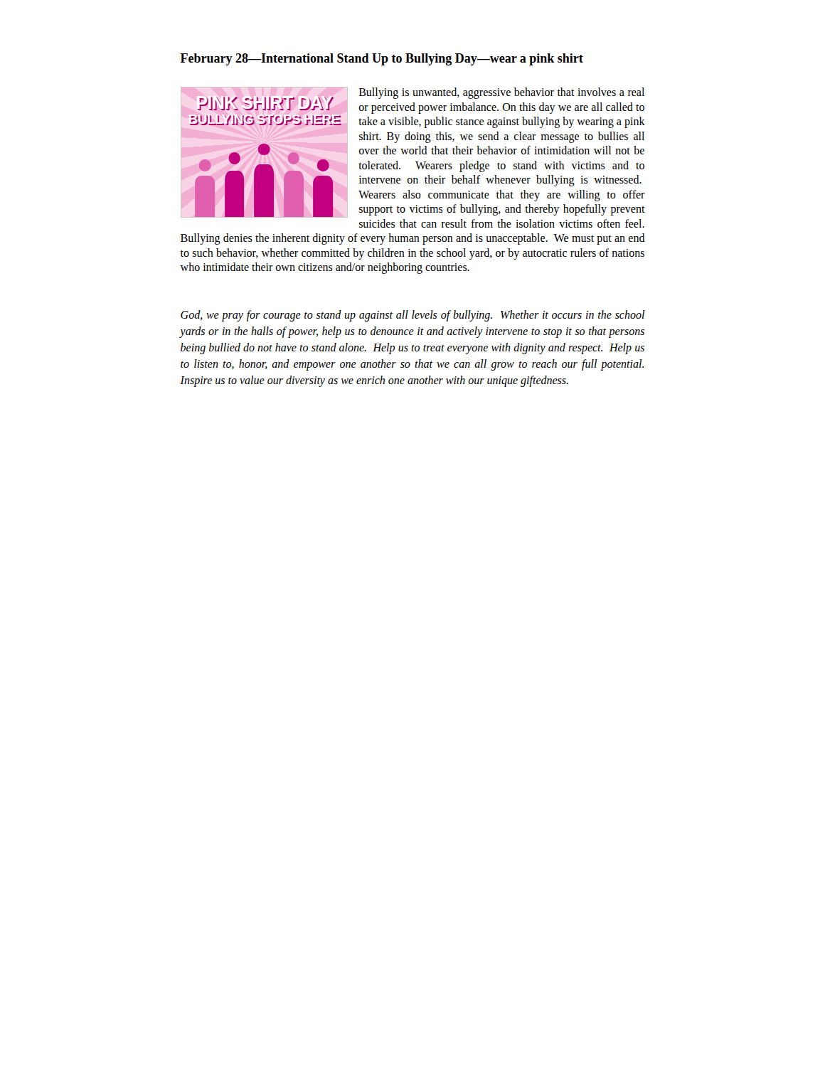February 28—International Stand Up to Bullying Day—wear a pink shirt
PINK SHIRT DAY BULLYING STOPS HERE
Bullying is unwanted, aggressive behavior that involves a real or perceived power imbalance. On this day we are all called to take a visible, public stance against bullying by wearing a pink shirt. By doing this, we send a clear message to bullies all over the world that their behavior of intimidation will not be tolerated. Wearers pledge to stand with victims and to intervene on their behalf whenever bullying is witnessed. Wearers also communicate that they are willing to offer support to victims of bullying, and thereby hopefully prevent suicides that can result from the isolation victims often feel. Bullying denies the inherent dignity of every human person and is unacceptable. We must put an end to such behavior, whether committed by children in the school yard, or by autocratic rulers of nations who intimidate their own citizens and/or neighboring countries.
God, we pray for courage to stand up against all levels of bullying. Whether it occurs in the school yards or in the halls of power, help us to denounce it and actively intervene to stop it so that persons being bullied do not have to stand alone. Help us to treat everyone with dignity and respect. Help us to listen to, honor, and empower one another so that we can all grow to reach our full potential. Inspire us to value our diversity as we enrich one another with our unique giftedness.